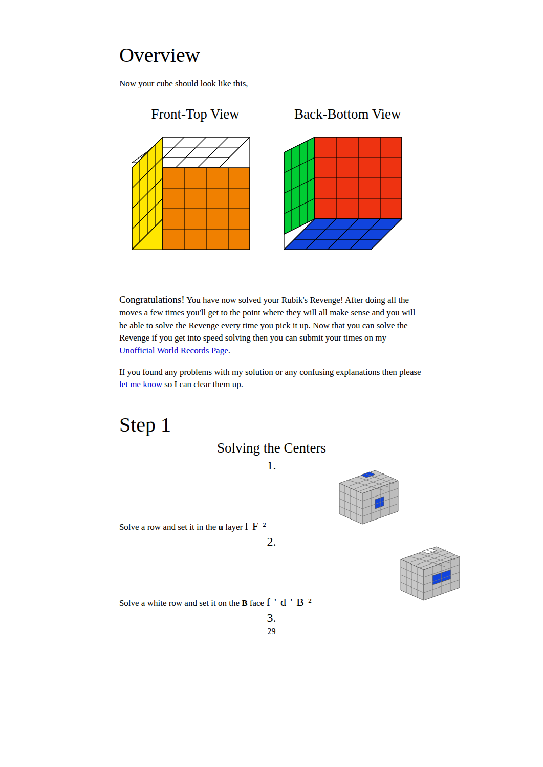Overview
Now your cube should look like this,
Front-Top View
Back-Bottom View
Congratulations! You have now solved your Rubik's Revenge! After doing all the moves a few times you'll get to the point where they will all make sense and you will be able to solve the Revenge every time you pick it up. Now that you can solve the Revenge if you get into speed solving then you can submit your times on my Unofficial World Records Page.
If you found any problems with my solution or any confusing explanations then please let me know so I can clear them up.
Step 1
Solving the Centers
1.
Solve a row and set it in the u layer l F ²
2.
Solve a white row and set it on the B face f ' d ' B ²
3.
29